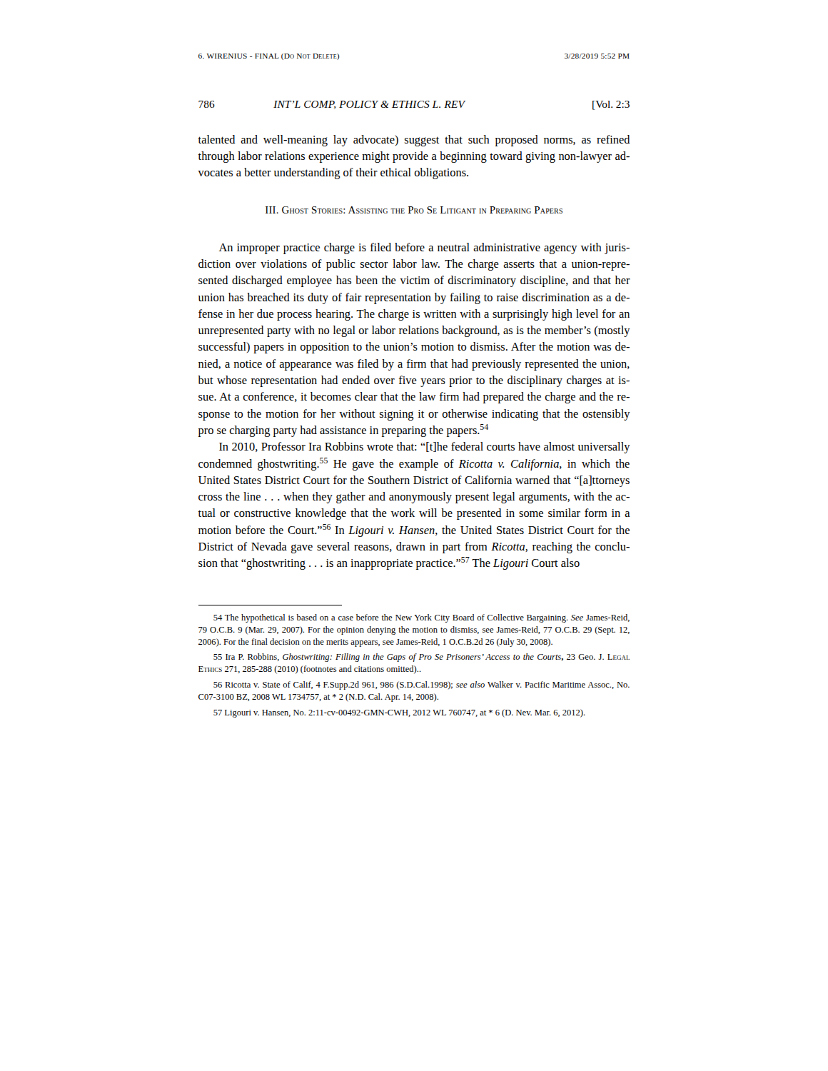6. WIRENIUS - FINAL (Do Not Delete) 3/28/2019 5:52 PM
786 INT’L COMP, POLICY & ETHICS L. REV [Vol. 2:3
talented and well-meaning lay advocate) suggest that such proposed norms, as refined through labor relations experience might provide a beginning toward giving non-lawyer advocates a better understanding of their ethical obligations.
III. Ghost Stories: Assisting the Pro Se Litigant in Preparing Papers
An improper practice charge is filed before a neutral administrative agency with jurisdiction over violations of public sector labor law. The charge asserts that a union-represented discharged employee has been the victim of discriminatory discipline, and that her union has breached its duty of fair representation by failing to raise discrimination as a defense in her due process hearing. The charge is written with a surprisingly high level for an unrepresented party with no legal or labor relations background, as is the member’s (mostly successful) papers in opposition to the union’s motion to dismiss. After the motion was denied, a notice of appearance was filed by a firm that had previously represented the union, but whose representation had ended over five years prior to the disciplinary charges at issue. At a conference, it becomes clear that the law firm had prepared the charge and the response to the motion for her without signing it or otherwise indicating that the ostensibly pro se charging party had assistance in preparing the papers.54
In 2010, Professor Ira Robbins wrote that: “[t]he federal courts have almost universally condemned ghostwriting.55 He gave the example of Ricotta v. California, in which the United States District Court for the Southern District of California warned that “[a]ttorneys cross the line . . . when they gather and anonymously present legal arguments, with the actual or constructive knowledge that the work will be presented in some similar form in a motion before the Court.”56 In Ligouri v. Hansen, the United States District Court for the District of Nevada gave several reasons, drawn in part from Ricotta, reaching the conclusion that “ghostwriting . . . is an inappropriate practice.”57 The Ligouri Court also
54 The hypothetical is based on a case before the New York City Board of Collective Bargaining. See James-Reid, 79 O.C.B. 9 (Mar. 29, 2007). For the opinion denying the motion to dismiss, see James-Reid, 77 O.C.B. 29 (Sept. 12, 2006). For the final decision on the merits appears, see James-Reid, 1 O.C.B.2d 26 (July 30, 2008).
55 Ira P. Robbins, Ghostwriting: Filling in the Gaps of Pro Se Prisoners’ Access to the Courts, 23 Geo. J. Legal Ethics 271, 285-288 (2010) (footnotes and citations omitted)..
56 Ricotta v. State of Calif, 4 F.Supp.2d 961, 986 (S.D.Cal.1998); see also Walker v. Pacific Maritime Assoc., No. C07-3100 BZ, 2008 WL 1734757, at * 2 (N.D. Cal. Apr. 14, 2008).
57 Ligouri v. Hansen, No. 2:11-cv-00492-GMN-CWH, 2012 WL 760747, at * 6 (D. Nev. Mar. 6, 2012).